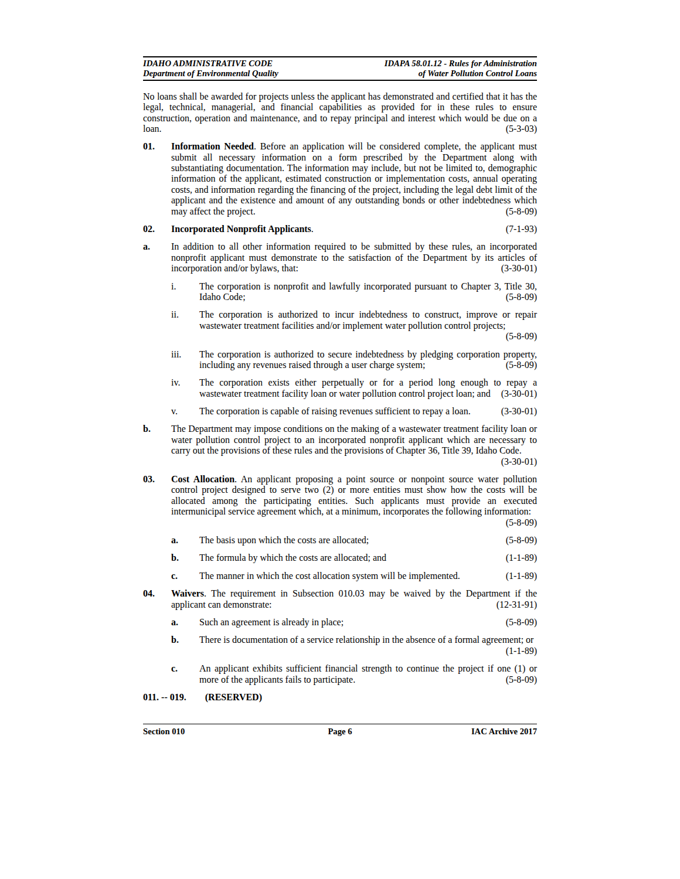| IDAHO ADMINISTRATIVE CODE Department of Environmental Quality | IDAPA 58.01.12 - Rules for Administration of Water Pollution Control Loans |
No loans shall be awarded for projects unless the applicant has demonstrated and certified that it has the legal, technical, managerial, and financial capabilities as provided for in these rules to ensure construction, operation and maintenance, and to repay principal and interest which would be due on a loan. (5-3-03)
01.
Information Needed. Before an application will be considered complete, the applicant must submit all necessary information on a form prescribed by the Department along with substantiating documentation. The information may include, but not be limited to, demographic information of the applicant, estimated construction or implementation costs, annual operating costs, and information regarding the financing of the project, including the legal debt limit of the applicant and the existence and amount of any outstanding bonds or other indebtedness which may affect the project. (5-8-09)
02.
Incorporated Nonprofit Applicants. (7-1-93)
a.
In addition to all other information required to be submitted by these rules, an incorporated nonprofit applicant must demonstrate to the satisfaction of the Department by its articles of incorporation and/or bylaws, that: (3-30-01)
i.
The corporation is nonprofit and lawfully incorporated pursuant to Chapter 3, Title 30, Idaho Code; (5-8-09)
ii.
The corporation is authorized to incur indebtedness to construct, improve or repair wastewater treatment facilities and/or implement water pollution control projects; (5-8-09)
iii.
The corporation is authorized to secure indebtedness by pledging corporation property, including any revenues raised through a user charge system; (5-8-09)
iv.
The corporation exists either perpetually or for a period long enough to repay a wastewater treatment facility loan or water pollution control project loan; and (3-30-01)
v.
The corporation is capable of raising revenues sufficient to repay a loan. (3-30-01)
b.
The Department may impose conditions on the making of a wastewater treatment facility loan or water pollution control project to an incorporated nonprofit applicant which are necessary to carry out the provisions of these rules and the provisions of Chapter 36, Title 39, Idaho Code. (3-30-01)
03.
Cost Allocation. An applicant proposing a point source or nonpoint source water pollution control project designed to serve two (2) or more entities must show how the costs will be allocated among the participating entities. Such applicants must provide an executed intermunicipal service agreement which, at a minimum, incorporates the following information: (5-8-09)
a.
The basis upon which the costs are allocated; (5-8-09)
b.
The formula by which the costs are allocated; and (1-1-89)
c.
The manner in which the cost allocation system will be implemented. (1-1-89)
04.
Waivers. The requirement in Subsection 010.03 may be waived by the Department if the applicant can demonstrate: (12-31-91)
a.
Such an agreement is already in place; (5-8-09)
b.
There is documentation of a service relationship in the absence of a formal agreement; or (1-1-89)
c.
An applicant exhibits sufficient financial strength to continue the project if one (1) or more of the applicants fails to participate. (5-8-09)
011. -- 019. (RESERVED)
| Section 010 | Page 6 | IAC Archive 2017 |